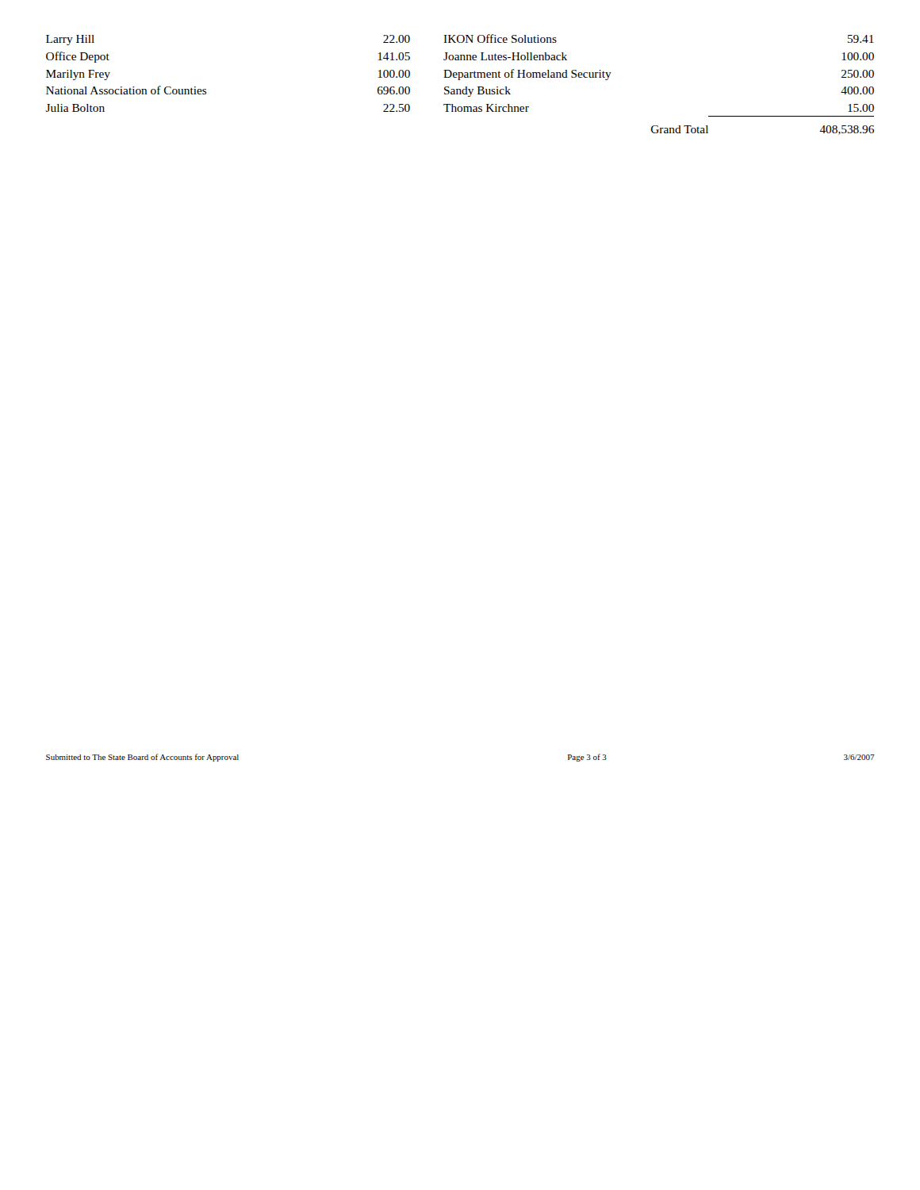| Larry Hill | 22.00 | | IKON Office Solutions | 59.41 |
| Office Depot | 141.05 | | Joanne Lutes-Hollenback | 100.00 |
| Marilyn Frey | 100.00 | | Department of Homeland Security | 250.00 |
| National Association of Counties | 696.00 | | Sandy Busick | 400.00 |
| Julia Bolton | 22.50 | | Thomas Kirchner | 15.00 |
| | | | Grand Total | 408,538.96 |
Submitted to The State Board of Accounts for Approval
Page 3 of 3
3/6/2007